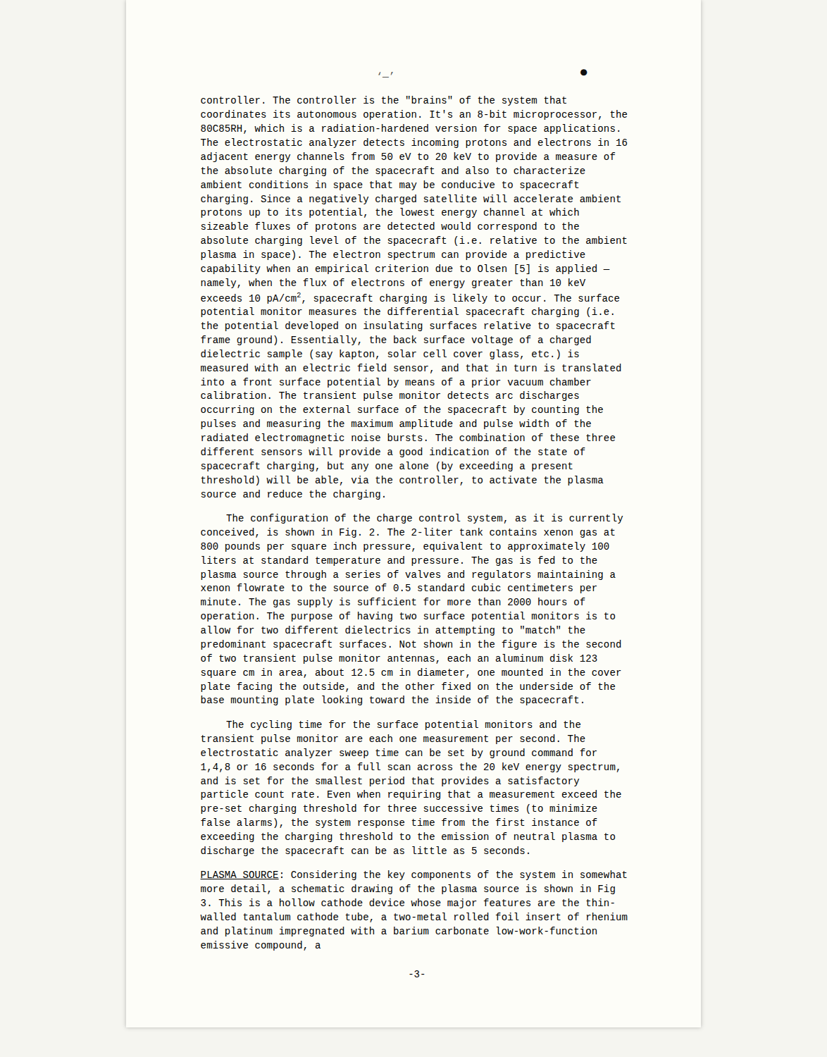‘—’ ●
controller. The controller is the "brains" of the system that coordinates its autonomous operation. It's an 8-bit microprocessor, the 80C85RH, which is a radiation-hardened version for space applications. The electrostatic analyzer detects incoming protons and electrons in 16 adjacent energy channels from 50 eV to 20 keV to provide a measure of the absolute charging of the spacecraft and also to characterize ambient conditions in space that may be conducive to spacecraft charging. Since a negatively charged satellite will accelerate ambient protons up to its potential, the lowest energy channel at which sizeable fluxes of protons are detected would correspond to the absolute charging level of the spacecraft (i.e. relative to the ambient plasma in space). The electron spectrum can provide a predictive capability when an empirical criterion due to Olsen [5] is applied — namely, when the flux of electrons of energy greater than 10 keV exceeds 10 pA/cm2, spacecraft charging is likely to occur. The surface potential monitor measures the differential spacecraft charging (i.e. the potential developed on insulating surfaces relative to spacecraft frame ground). Essentially, the back surface voltage of a charged dielectric sample (say kapton, solar cell cover glass, etc.) is measured with an electric field sensor, and that in turn is translated into a front surface potential by means of a prior vacuum chamber calibration. The transient pulse monitor detects arc discharges occurring on the external surface of the spacecraft by counting the pulses and measuring the maximum amplitude and pulse width of the radiated electromagnetic noise bursts. The combination of these three different sensors will provide a good indication of the state of spacecraft charging, but any one alone (by exceeding a present threshold) will be able, via the controller, to activate the plasma source and reduce the charging.
The configuration of the charge control system, as it is currently conceived, is shown in Fig. 2. The 2-liter tank contains xenon gas at 800 pounds per square inch pressure, equivalent to approximately 100 liters at standard temperature and pressure. The gas is fed to the plasma source through a series of valves and regulators maintaining a xenon flowrate to the source of 0.5 standard cubic centimeters per minute. The gas supply is sufficient for more than 2000 hours of operation. The purpose of having two surface potential monitors is to allow for two different dielectrics in attempting to "match" the predominant spacecraft surfaces. Not shown in the figure is the second of two transient pulse monitor antennas, each an aluminum disk 123 square cm in area, about 12.5 cm in diameter, one mounted in the cover plate facing the outside, and the other fixed on the underside of the base mounting plate looking toward the inside of the spacecraft.
The cycling time for the surface potential monitors and the transient pulse monitor are each one measurement per second. The electrostatic analyzer sweep time can be set by ground command for 1,4,8 or 16 seconds for a full scan across the 20 keV energy spectrum, and is set for the smallest period that provides a satisfactory particle count rate. Even when requiring that a measurement exceed the pre-set charging threshold for three successive times (to minimize false alarms), the system response time from the first instance of exceeding the charging threshold to the emission of neutral plasma to discharge the spacecraft can be as little as 5 seconds.
PLASMA SOURCE: Considering the key components of the system in somewhat more detail, a schematic drawing of the plasma source is shown in Fig 3. This is a hollow cathode device whose major features are the thin-walled tantalum cathode tube, a two-metal rolled foil insert of rhenium and platinum impregnated with a barium carbonate low-work-function emissive compound, a
-3-